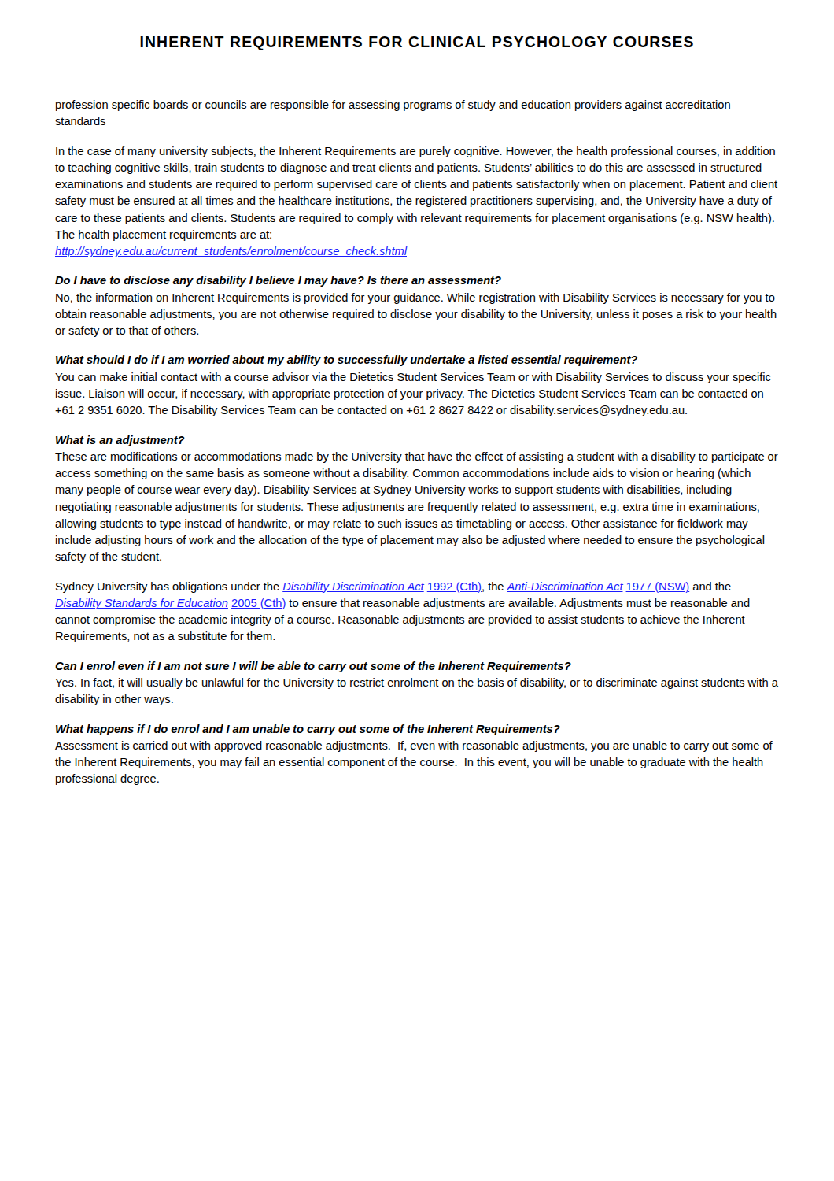INHERENT REQUIREMENTS FOR CLINICAL PSYCHOLOGY COURSES
profession specific boards or councils are responsible for assessing programs of study and education providers against accreditation standards
In the case of many university subjects, the Inherent Requirements are purely cognitive. However, the health professional courses, in addition to teaching cognitive skills, train students to diagnose and treat clients and patients. Students’ abilities to do this are assessed in structured examinations and students are required to perform supervised care of clients and patients satisfactorily when on placement. Patient and client safety must be ensured at all times and the healthcare institutions, the registered practitioners supervising, and, the University have a duty of care to these patients and clients. Students are required to comply with relevant requirements for placement organisations (e.g. NSW health). The health placement requirements are at:
http://sydney.edu.au/current_students/enrolment/course_check.shtml
Do I have to disclose any disability I believe I may have? Is there an assessment?
No, the information on Inherent Requirements is provided for your guidance. While registration with Disability Services is necessary for you to obtain reasonable adjustments, you are not otherwise required to disclose your disability to the University, unless it poses a risk to your health or safety or to that of others.
What should I do if I am worried about my ability to successfully undertake a listed essential requirement?
You can make initial contact with a course advisor via the Dietetics Student Services Team or with Disability Services to discuss your specific issue. Liaison will occur, if necessary, with appropriate protection of your privacy. The Dietetics Student Services Team can be contacted on +61 2 9351 6020. The Disability Services Team can be contacted on +61 2 8627 8422 or disability.services@sydney.edu.au.
What is an adjustment?
These are modifications or accommodations made by the University that have the effect of assisting a student with a disability to participate or access something on the same basis as someone without a disability. Common accommodations include aids to vision or hearing (which many people of course wear every day). Disability Services at Sydney University works to support students with disabilities, including negotiating reasonable adjustments for students. These adjustments are frequently related to assessment, e.g. extra time in examinations, allowing students to type instead of handwrite, or may relate to such issues as timetabling or access. Other assistance for fieldwork may include adjusting hours of work and the allocation of the type of placement may also be adjusted where needed to ensure the psychological safety of the student.
Sydney University has obligations under the Disability Discrimination Act 1992 (Cth), the Anti-Discrimination Act 1977 (NSW) and the Disability Standards for Education 2005 (Cth) to ensure that reasonable adjustments are available. Adjustments must be reasonable and cannot compromise the academic integrity of a course. Reasonable adjustments are provided to assist students to achieve the Inherent Requirements, not as a substitute for them.
Can I enrol even if I am not sure I will be able to carry out some of the Inherent Requirements?
Yes. In fact, it will usually be unlawful for the University to restrict enrolment on the basis of disability, or to discriminate against students with a disability in other ways.
What happens if I do enrol and I am unable to carry out some of the Inherent Requirements?
Assessment is carried out with approved reasonable adjustments. If, even with reasonable adjustments, you are unable to carry out some of the Inherent Requirements, you may fail an essential component of the course. In this event, you will be unable to graduate with the health professional degree.